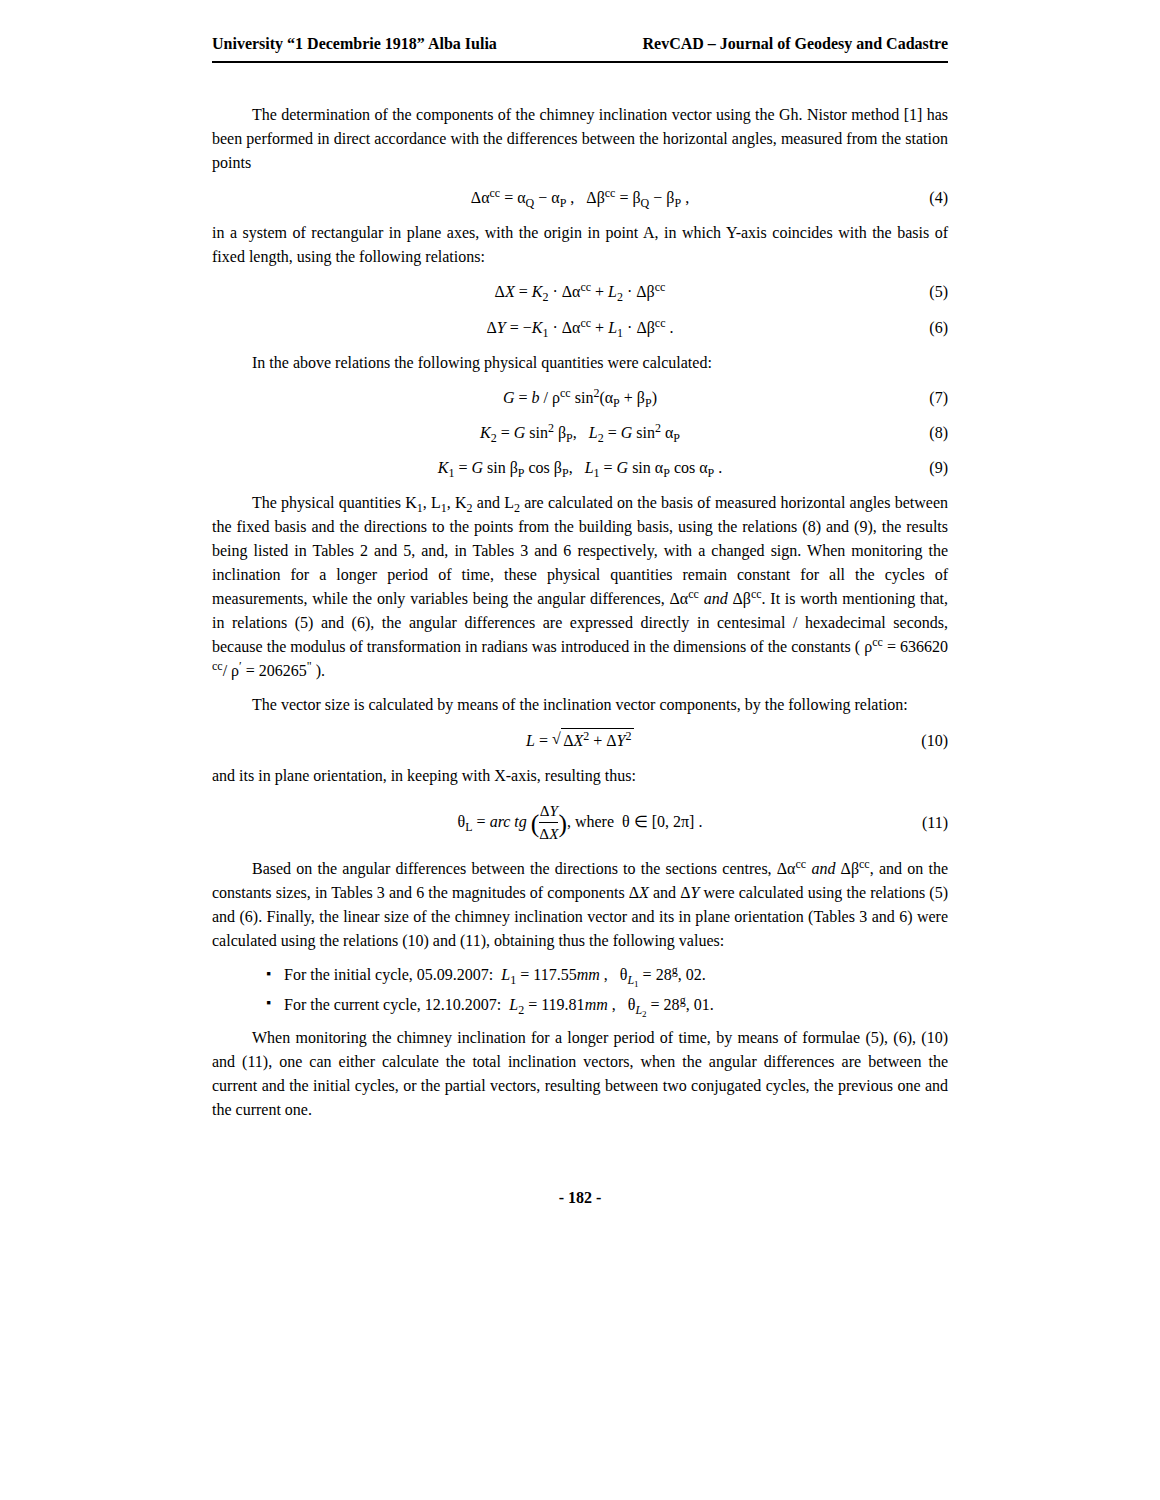University “1 Decembrie 1918” Alba Iulia RevCAD – Journal of Geodesy and Cadastre
The determination of the components of the chimney inclination vector using the Gh. Nistor method [1] has been performed in direct accordance with the differences between the horizontal angles, measured from the station points
Δαcc = αQ − αP , Δβcc = βQ − βP , (4)
in a system of rectangular in plane axes, with the origin in point A, in which Y-axis coincides with the basis of fixed length, using the following relations:
ΔX = K2 · Δαcc + L2 · Δβcc (5)
ΔY = −K1 · Δαcc + L1 · Δβcc . (6)
In the above relations the following physical quantities were calculated:
G = b / ρcc sin2(αP + βP) (7)
K2 = G sin2 βP, L2 = G sin2 αP (8)
K1 = G sin βP cos βP, L1 = G sin αP cos αP . (9)
The physical quantities K1, L1, K2 and L2 are calculated on the basis of measured horizontal angles between the fixed basis and the directions to the points from the building basis, using the relations (8) and (9), the results being listed in Tables 2 and 5, and, in Tables 3 and 6 respectively, with a changed sign. When monitoring the inclination for a longer period of time, these physical quantities remain constant for all the cycles of measurements, while the only variables being the angular differences, Δαcc and Δβcc. It is worth mentioning that, in relations (5) and (6), the angular differences are expressed directly in centesimal / hexadecimal seconds, because the modulus of transformation in radians was introduced in the dimensions of the constants ( ρcc = 636620 cc/ ρ′ = 206265" ).
The vector size is calculated by means of the inclination vector components, by the following relation:
L = ΔX2 + ΔY2 (10)
and its in plane orientation, in keeping with X-axis, resulting thus:
θL = arc tg (ΔY ΔX), where θ ∈ [0, 2π] . (11)
Based on the angular differences between the directions to the sections centres, Δαcc and Δβcc, and on the constants sizes, in Tables 3 and 6 the magnitudes of components ΔX and ΔY were calculated using the relations (5) and (6). Finally, the linear size of the chimney inclination vector and its in plane orientation (Tables 3 and 6) were calculated using the relations (10) and (11), obtaining thus the following values:
For the initial cycle, 05.09.2007: L1 = 117.55mm , θL1 = 28g, 02.
For the current cycle, 12.10.2007: L2 = 119.81mm , θL2 = 28g, 01.
When monitoring the chimney inclination for a longer period of time, by means of formulae (5), (6), (10) and (11), one can either calculate the total inclination vectors, when the angular differences are between the current and the initial cycles, or the partial vectors, resulting between two conjugated cycles, the previous one and the current one.
- 182 -